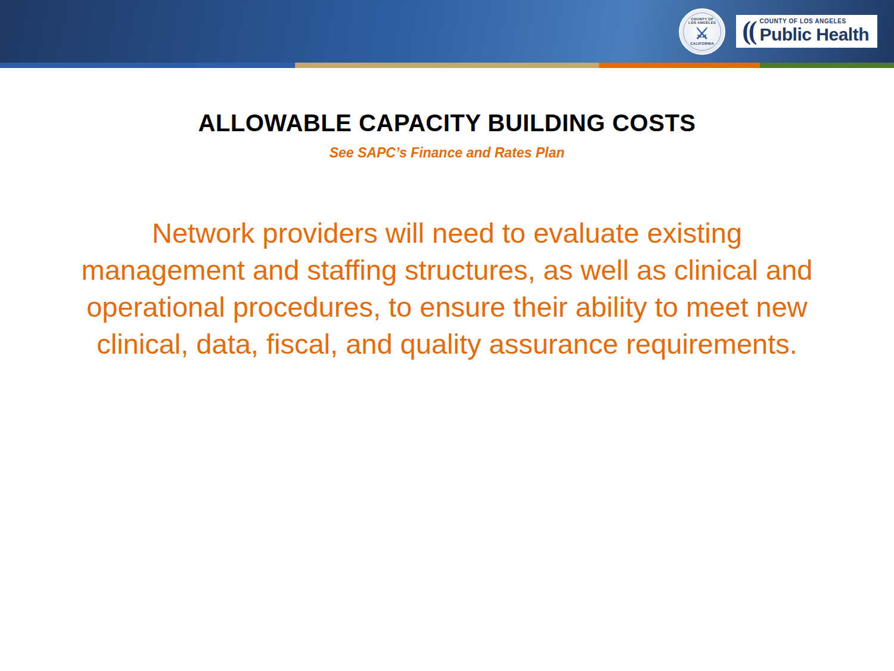County of
Los Angeles ⚔ California
(( County of Los Angeles Public Health
Allowable Capacity Building Costs
See SAPC’s Finance and Rates Plan
Network providers will need to evaluate existing management and staffing structures, as well as clinical and operational procedures, to ensure their ability to meet new clinical, data, fiscal, and quality assurance requirements.